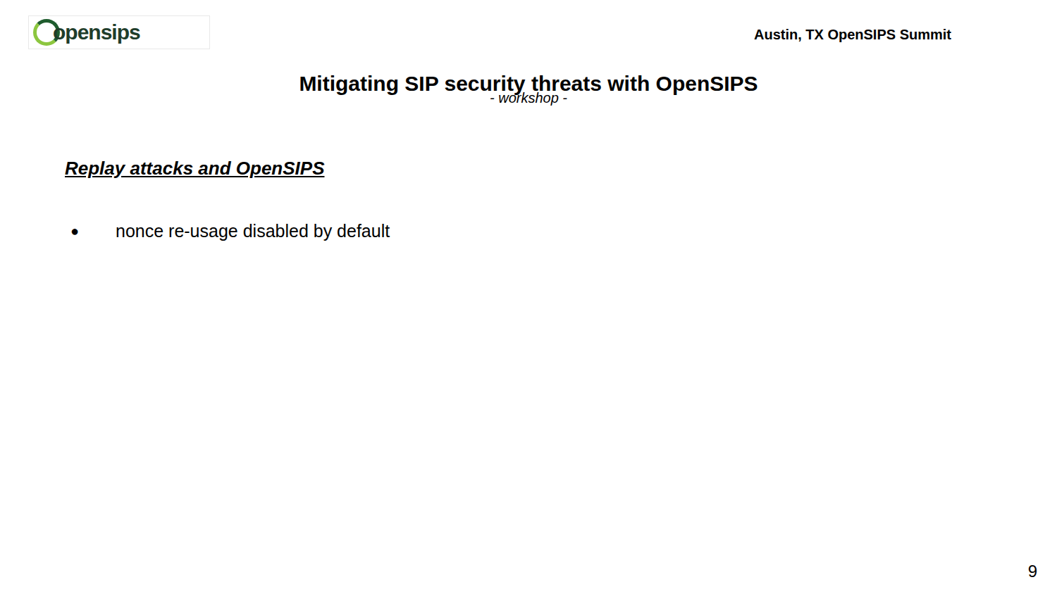opensips
Austin, TX OpenSIPS Summit
Mitigating SIP security threats with OpenSIPS
- workshop -
Replay attacks and OpenSIPS
nonce re-usage disabled by default
9